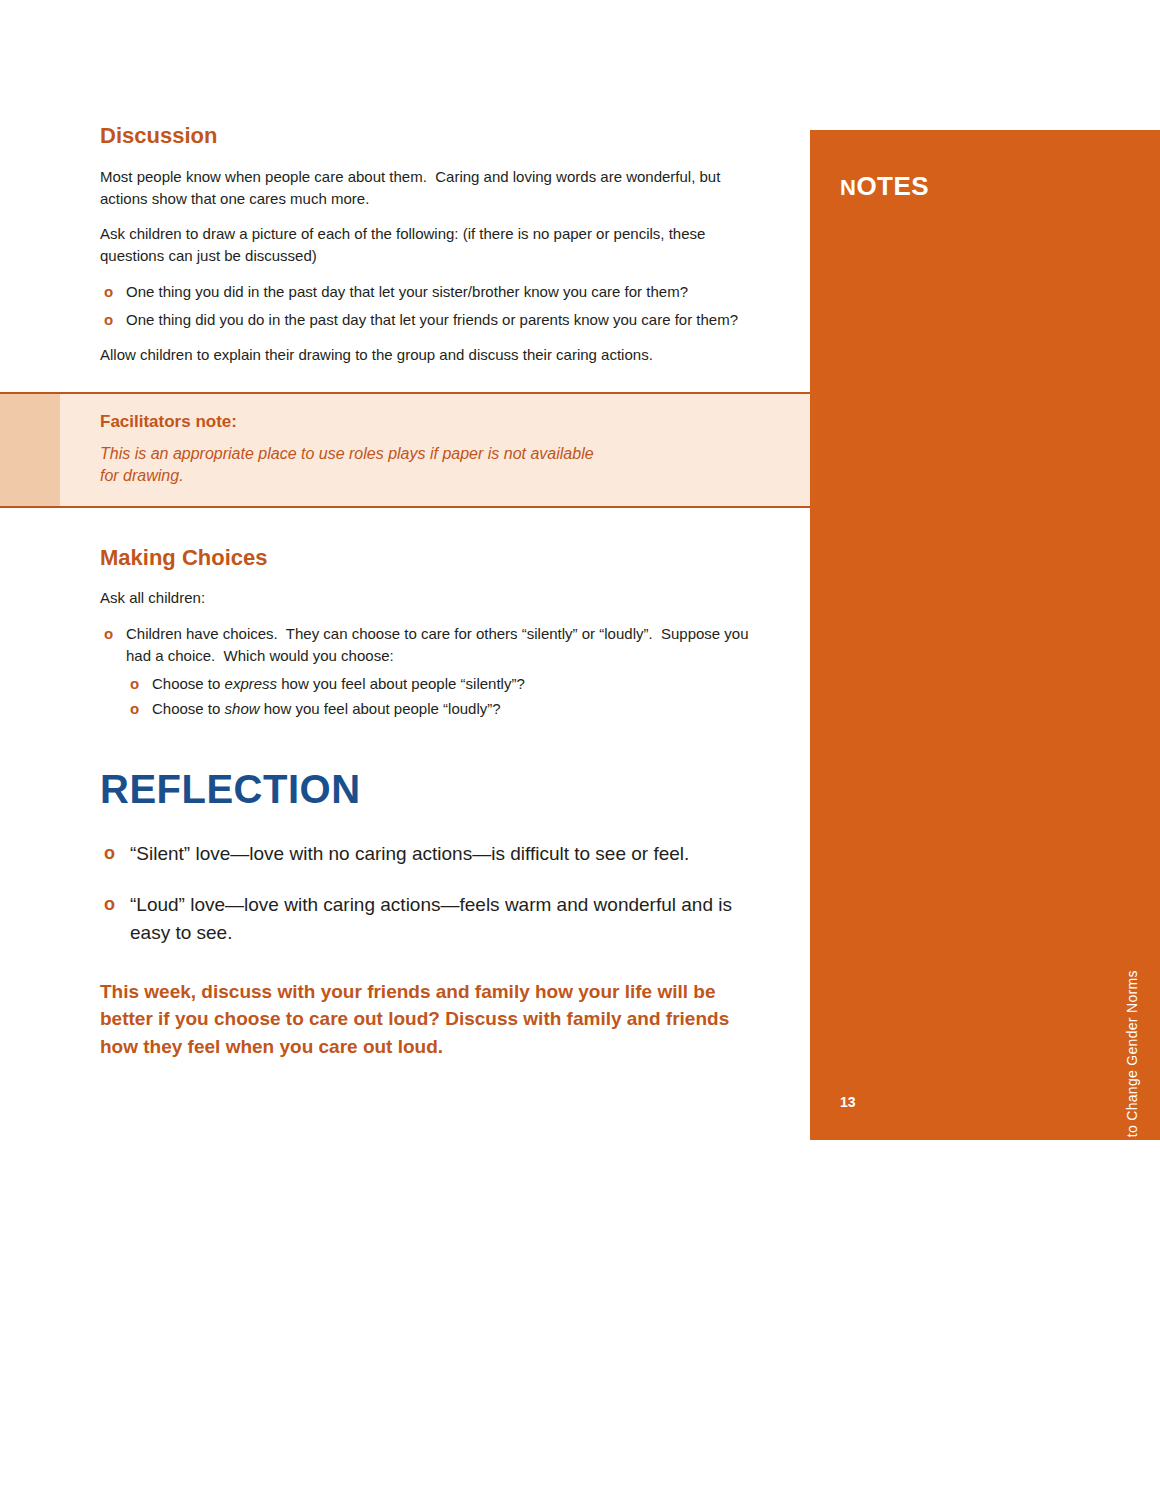NOTES
CHOICES: Empowering Boys and Girls to Change Gender Norms
13
Discussion
Most people know when people care about them. Caring and loving words are wonderful, but actions show that one cares much more.
Ask children to draw a picture of each of the following: (if there is no paper or pencils, these questions can just be discussed)
One thing you did in the past day that let your sister/brother know you care for them?
One thing did you do in the past day that let your friends or parents know you care for them?
Allow children to explain their drawing to the group and discuss their caring actions.
Facilitators note:
This is an appropriate place to use roles plays if paper is not available
for drawing.
Making Choices
Ask all children:
Children have choices. They can choose to care for others “silently” or “loudly”. Suppose you had a choice. Which would you choose:
Choose to express how you feel about people “silently”?
Choose to show how you feel about people “loudly”?
REFLECTION
“Silent” love—love with no caring actions—is difficult to see or feel.
“Loud” love—love with caring actions—feels warm and wonderful and is easy to see.
This week, discuss with your friends and family how your life will be better if you choose to care out loud? Discuss with family and friends how they feel when you care out loud.